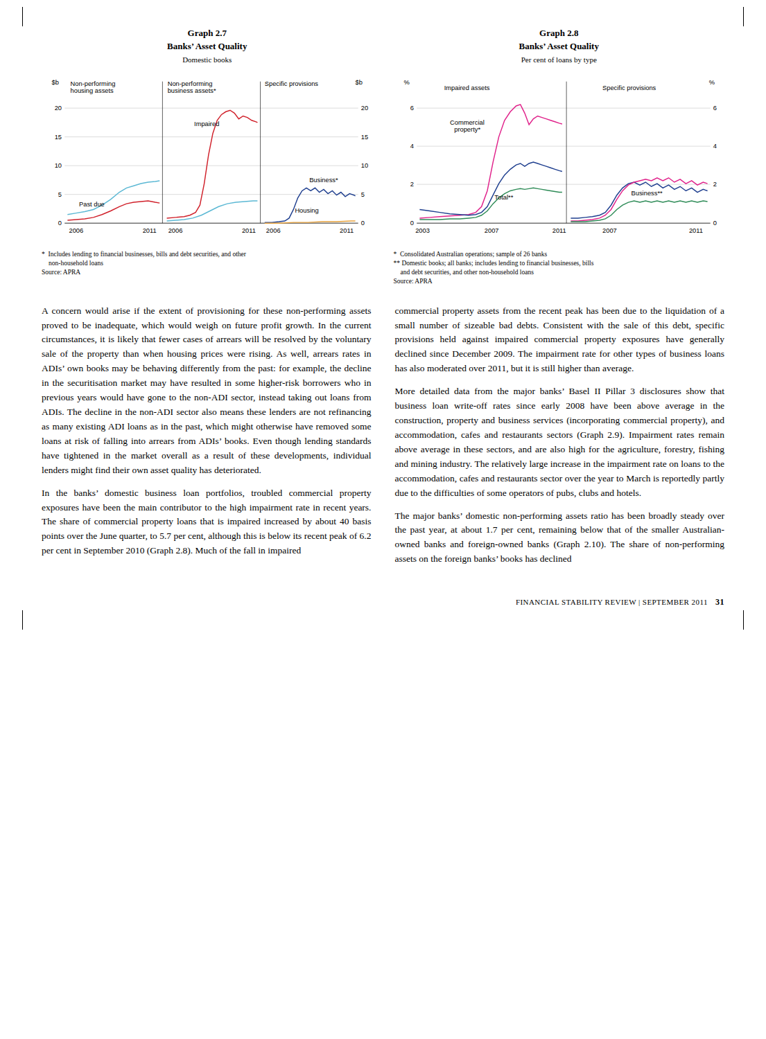Graph 2.7
Banks’ Asset Quality
Domestic books
$b $b Non-performing housing assets Non-performing business assets* Specific provisions 20 15 10 5 0 20 15 10 5 0 Past due 2006 2011 Impaired 2006 2011 Business* Housing 2006 2011
* Includes lending to financial businesses, bills and debt securities, and other non-household loans Source: APRA
Graph 2.8
Banks’ Asset Quality
Per cent of loans by type
% % Impaired assets Specific provisions 6 4 2 0 6 4 2 0 Commercial property* Total** 2003 2007 2011 Business** 2007 2011
* Consolidated Australian operations; sample of 26 banks
** Domestic books; all banks; includes lending to financial businesses, bills and debt securities, and other non-household loans Source: APRA
A concern would arise if the extent of provisioning for these non-performing assets proved to be inadequate, which would weigh on future profit growth. In the current circumstances, it is likely that fewer cases of arrears will be resolved by the voluntary sale of the property than when housing prices were rising. As well, arrears rates in ADIs’ own books may be behaving differently from the past: for example, the decline in the securitisation market may have resulted in some higher-risk borrowers who in previous years would have gone to the non-ADI sector, instead taking out loans from ADIs. The decline in the non-ADI sector also means these lenders are not refinancing as many existing ADI loans as in the past, which might otherwise have removed some loans at risk of falling into arrears from ADIs’ books. Even though lending standards have tightened in the market overall as a result of these developments, individual lenders might find their own asset quality has deteriorated.
In the banks’ domestic business loan portfolios, troubled commercial property exposures have been the main contributor to the high impairment rate in recent years. The share of commercial property loans that is impaired increased by about 40 basis points over the June quarter, to 5.7 per cent, although this is below its recent peak of 6.2 per cent in September 2010 (Graph 2.8). Much of the fall in impaired
commercial property assets from the recent peak has been due to the liquidation of a small number of sizeable bad debts. Consistent with the sale of this debt, specific provisions held against impaired commercial property exposures have generally declined since December 2009. The impairment rate for other types of business loans has also moderated over 2011, but it is still higher than average.
More detailed data from the major banks’ Basel II Pillar 3 disclosures show that business loan write-off rates since early 2008 have been above average in the construction, property and business services (incorporating commercial property), and accommodation, cafes and restaurants sectors (Graph 2.9). Impairment rates remain above average in these sectors, and are also high for the agriculture, forestry, fishing and mining industry. The relatively large increase in the impairment rate on loans to the accommodation, cafes and restaurants sector over the year to March is reportedly partly due to the difficulties of some operators of pubs, clubs and hotels.
The major banks’ domestic non-performing assets ratio has been broadly steady over the past year, at about 1.7 per cent, remaining below that of the smaller Australian-owned banks and foreign-owned banks (Graph 2.10). The share of non-performing assets on the foreign banks’ books has declined
FINANCIAL STABILITY REVIEW | SEPTEMBER 2011 31